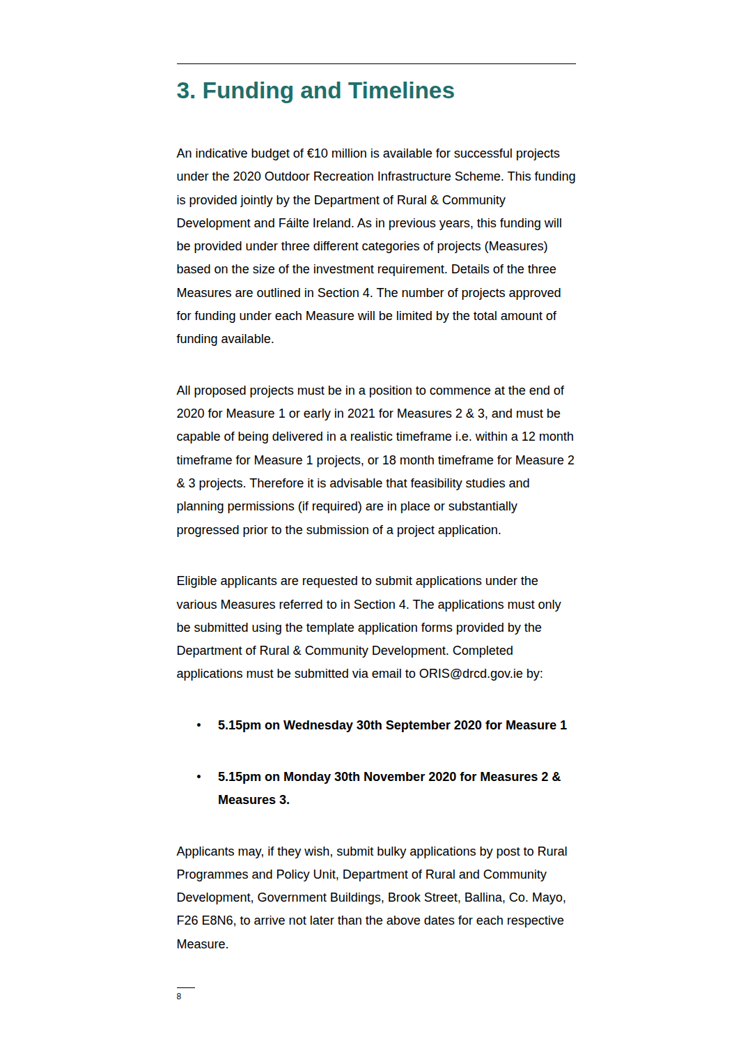3. Funding and Timelines
An indicative budget of €10 million is available for successful projects under the 2020 Outdoor Recreation Infrastructure Scheme. This funding is provided jointly by the Department of Rural & Community Development and Fáilte Ireland. As in previous years, this funding will be provided under three different categories of projects (Measures) based on the size of the investment requirement. Details of the three Measures are outlined in Section 4. The number of projects approved for funding under each Measure will be limited by the total amount of funding available.
All proposed projects must be in a position to commence at the end of 2020 for Measure 1 or early in 2021 for Measures 2 & 3, and must be capable of being delivered in a realistic timeframe i.e. within a 12 month timeframe for Measure 1 projects, or 18 month timeframe for Measure 2 & 3 projects. Therefore it is advisable that feasibility studies and planning permissions (if required) are in place or substantially progressed prior to the submission of a project application.
Eligible applicants are requested to submit applications under the various Measures referred to in Section 4. The applications must only be submitted using the template application forms provided by the Department of Rural & Community Development. Completed applications must be submitted via email to ORIS@drcd.gov.ie by:
5.15pm on Wednesday 30th September 2020 for Measure 1
5.15pm on Monday 30th November 2020 for Measures 2 & Measures 3.
Applicants may, if they wish, submit bulky applications by post to Rural Programmes and Policy Unit, Department of Rural and Community Development, Government Buildings, Brook Street, Ballina, Co. Mayo, F26 E8N6, to arrive not later than the above dates for each respective Measure.
8